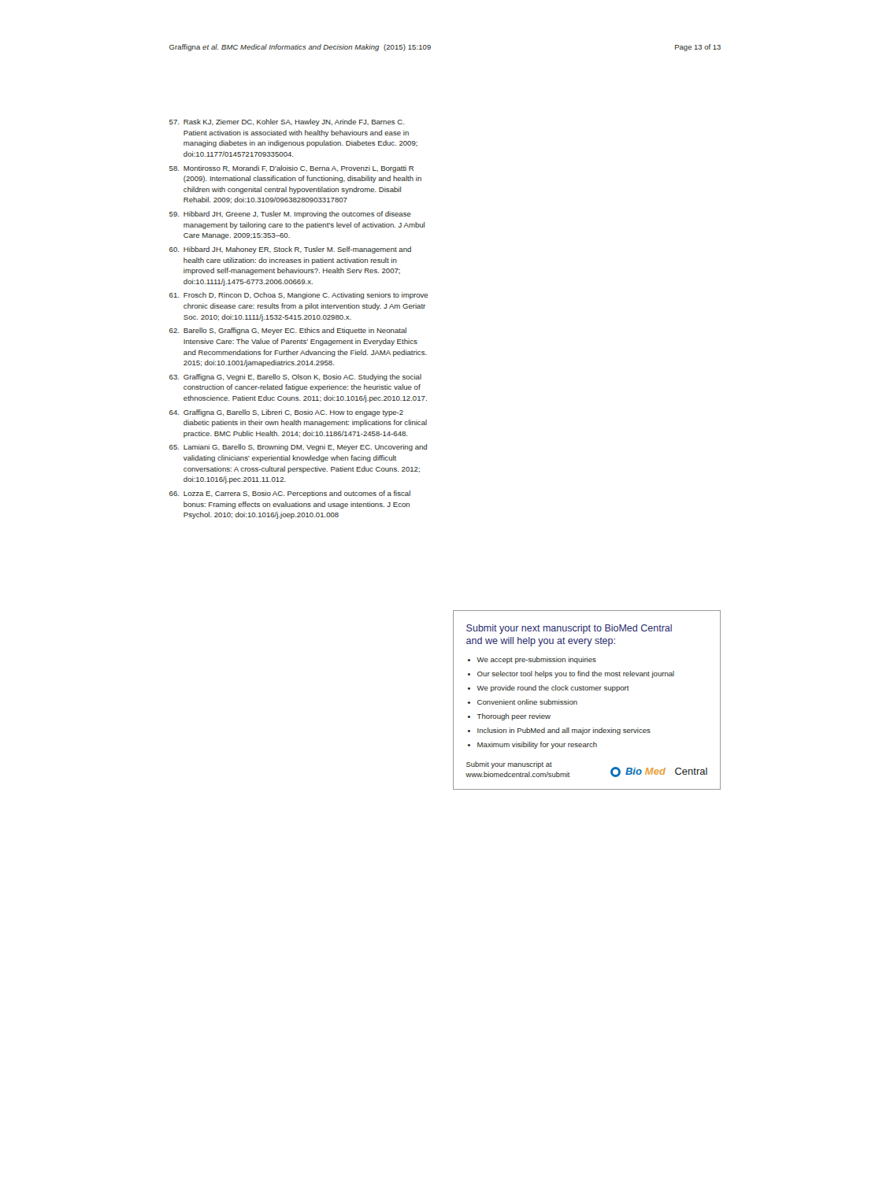Graffigna et al. BMC Medical Informatics and Decision Making (2015) 15:109
Page 13 of 13
57 Rask KJ, Ziemer DC, Kohler SA, Hawley JN, Arinde FJ, Barnes C. Patient activation is associated with healthy behaviours and ease in managing diabetes in an indigenous population. Diabetes Educ. 2009; doi:10.1177/0145721709335004.
58 Montirosso R, Morandi F, D'aloisio C, Berna A, Provenzi L, Borgatti R (2009). International classification of functioning, disability and health in children with congenital central hypoventilation syndrome. Disabil Rehabil. 2009; doi:10.3109/09638280903317807
59 Hibbard JH, Greene J, Tusler M. Improving the outcomes of disease management by tailoring care to the patient's level of activation. J Ambul Care Manage. 2009;15:353–60.
60 Hibbard JH, Mahoney ER, Stock R, Tusler M. Self-management and health care utilization: do increases in patient activation result in improved self-management behaviours?. Health Serv Res. 2007; doi:10.1111/j.1475-6773.2006.00669.x.
61 Frosch D, Rincon D, Ochoa S, Mangione C. Activating seniors to improve chronic disease care: results from a pilot intervention study. J Am Geriatr Soc. 2010; doi:10.1111/j.1532-5415.2010.02980.x.
62 Barello S, Graffigna G, Meyer EC. Ethics and Etiquette in Neonatal Intensive Care: The Value of Parents' Engagement in Everyday Ethics and Recommendations for Further Advancing the Field. JAMA pediatrics. 2015; doi:10.1001/jamapediatrics.2014.2958.
63 Graffigna G, Vegni E, Barello S, Olson K, Bosio AC. Studying the social construction of cancer-related fatigue experience: the heuristic value of ethnoscience. Patient Educ Couns. 2011; doi:10.1016/j.pec.2010.12.017.
64 Graffigna G, Barello S, Libreri C, Bosio AC. How to engage type-2 diabetic patients in their own health management: implications for clinical practice. BMC Public Health. 2014; doi:10.1186/1471-2458-14-648.
65 Lamiani G, Barello S, Browning DM, Vegni E, Meyer EC. Uncovering and validating clinicians' experiential knowledge when facing difficult conversations: A cross-cultural perspective. Patient Educ Couns. 2012; doi:10.1016/j.pec.2011.11.012.
66 Lozza E, Carrera S, Bosio AC. Perceptions and outcomes of a fiscal bonus: Framing effects on evaluations and usage intentions. J Econ Psychol. 2010; doi:10.1016/j.joep.2010.01.008
Submit your next manuscript to BioMed Central
and we will help you at every step:
We accept pre-submission inquiries
Our selector tool helps you to find the most relevant journal
We provide round the clock customer support
Convenient online submission
Thorough peer review
Inclusion in PubMed and all major indexing services
Maximum visibility for your research
Submit your manuscript at
www.biomedcentral.com/submit
Bio Med Central